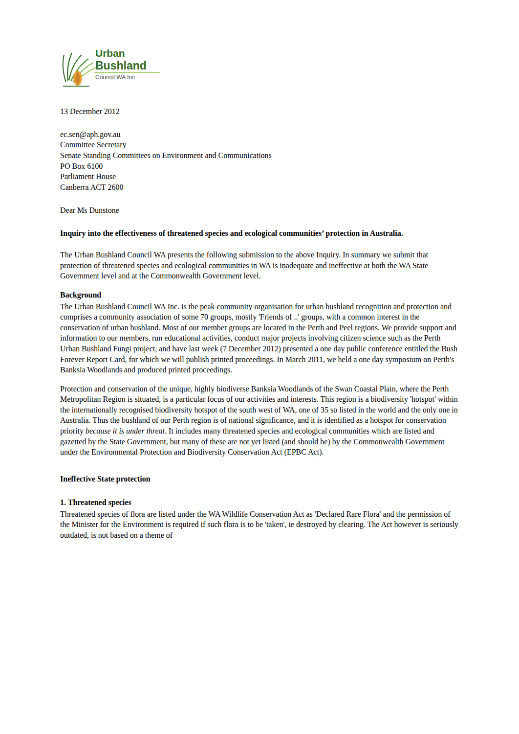Urban Bushland Council WA Inc
13 December 2012
ec.sen@aph.gov.au
Committee Secretary
Senate Standing Committees on Environment and Communications
PO Box 6100
Parliament House
Canberra ACT 2600
Dear Ms Dunstone
Inquiry into the effectiveness of threatened species and ecological communities’ protection in Australia.
The Urban Bushland Council WA presents the following submission to the above Inquiry. In summary we submit that protection of threatened species and ecological communities in WA is inadequate and ineffective at both the WA State Government level and at the Commonwealth Government level.
Background
The Urban Bushland Council WA Inc. is the peak community organisation for urban bushland recognition and protection and comprises a community association of some 70 groups, mostly 'Friends of ..' groups, with a common interest in the conservation of urban bushland. Most of our member groups are located in the Perth and Peel regions. We provide support and information to our members, run educational activities, conduct major projects involving citizen science such as the Perth Urban Bushland Fungi project, and have last week (7 December 2012) presented a one day public conference entitled the Bush Forever Report Card, for which we will publish printed proceedings. In March 2011, we held a one day symposium on Perth's Banksia Woodlands and produced printed proceedings.
Protection and conservation of the unique, highly biodiverse Banksia Woodlands of the Swan Coastal Plain, where the Perth Metropolitan Region is situated, is a particular focus of our activities and interests. This region is a biodiversity 'hotspot' within the internationally recognised biodiversity hotspot of the south west of WA, one of 35 so listed in the world and the only one in Australia. Thus the bushland of our Perth region is of national significance, and it is identified as a hotspot for conservation priority because it is under threat. It includes many threatened species and ecological communities which are listed and gazetted by the State Government, but many of these are not yet listed (and should be) by the Commonwealth Government under the Environmental Protection and Biodiversity Conservation Act (EPBC Act).
Ineffective State protection
1. Threatened species
Threatened species of flora are listed under the WA Wildlife Conservation Act as 'Declared Rare Flora' and the permission of the Minister for the Environment is required if such flora is to be 'taken', ie destroyed by clearing. The Act however is seriously outdated, is not based on a theme of